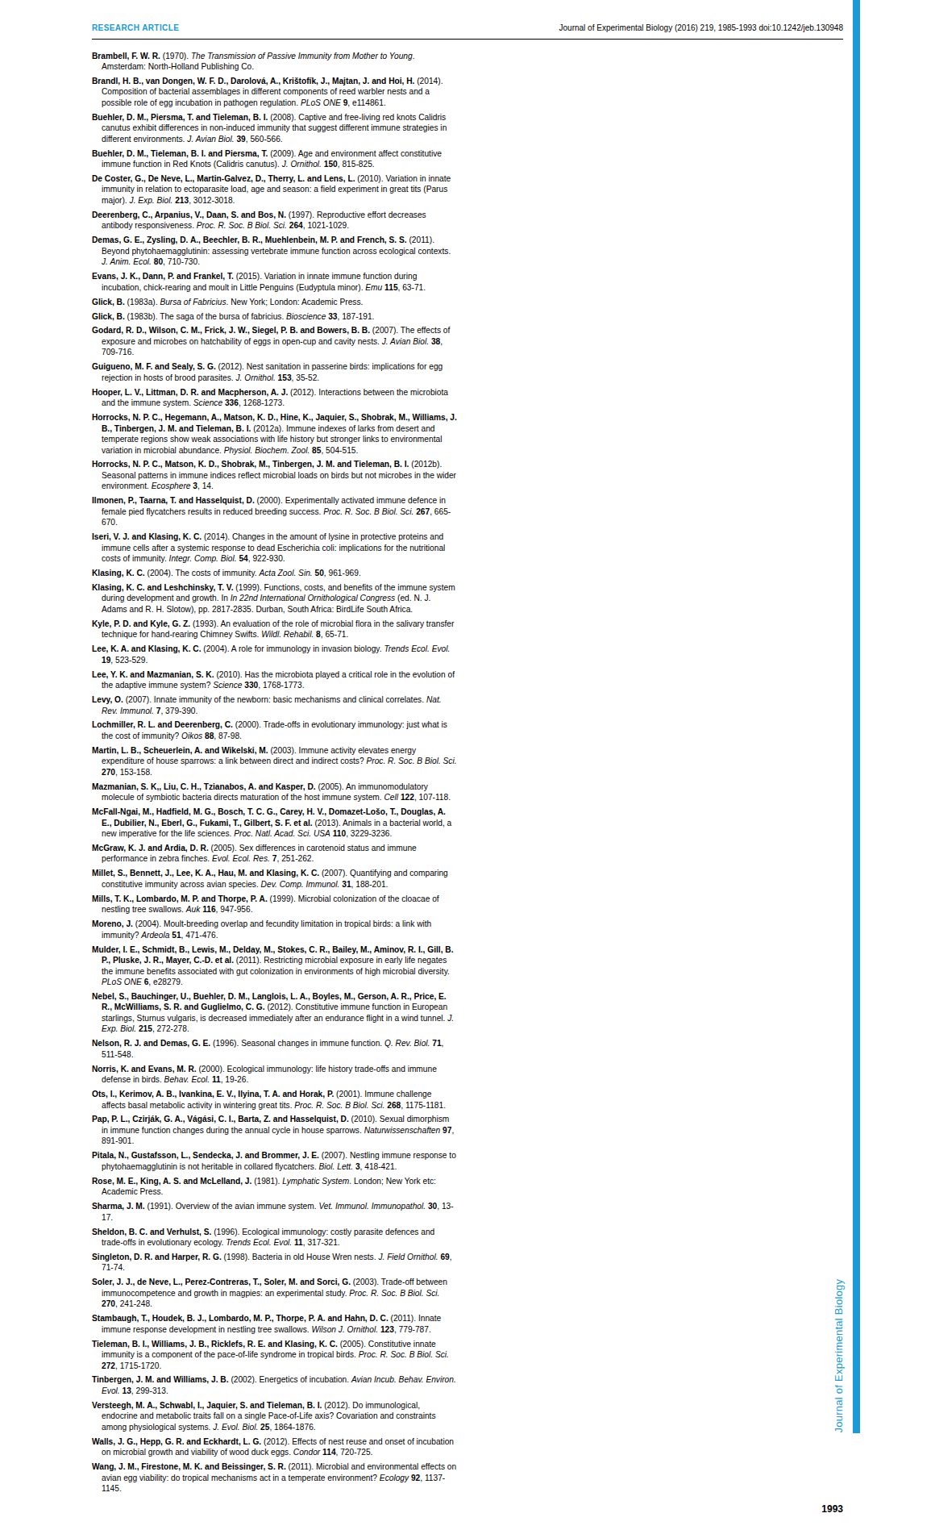Research Article
Journal of Experimental Biology (2016) 219, 1985-1993 doi:10.1242/jeb.130948
Brambell, F. W. R. (1970). The Transmission of Passive Immunity from Mother to Young. Amsterdam: North-Holland Publishing Co.
Brandl, H. B., van Dongen, W. F. D., Darolová, A., Krištofík, J., Majtan, J. and Hoi, H. (2014). Composition of bacterial assemblages in different components of reed warbler nests and a possible role of egg incubation in pathogen regulation. PLoS ONE 9, e114861.
Buehler, D. M., Piersma, T. and Tieleman, B. I. (2008). Captive and free-living red knots Calidris canutus exhibit differences in non-induced immunity that suggest different immune strategies in different environments. J. Avian Biol. 39, 560-566.
Buehler, D. M., Tieleman, B. I. and Piersma, T. (2009). Age and environment affect constitutive immune function in Red Knots (Calidris canutus). J. Ornithol. 150, 815-825.
De Coster, G., De Neve, L., Martin-Galvez, D., Therry, L. and Lens, L. (2010). Variation in innate immunity in relation to ectoparasite load, age and season: a field experiment in great tits (Parus major). J. Exp. Biol. 213, 3012-3018.
Deerenberg, C., Arpanius, V., Daan, S. and Bos, N. (1997). Reproductive effort decreases antibody responsiveness. Proc. R. Soc. B Biol. Sci. 264, 1021-1029.
Demas, G. E., Zysling, D. A., Beechler, B. R., Muehlenbein, M. P. and French, S. S. (2011). Beyond phytohaemagglutinin: assessing vertebrate immune function across ecological contexts. J. Anim. Ecol. 80, 710-730.
Evans, J. K., Dann, P. and Frankel, T. (2015). Variation in innate immune function during incubation, chick-rearing and moult in Little Penguins (Eudyptula minor). Emu 115, 63-71.
Glick, B. (1983a). Bursa of Fabricius. New York; London: Academic Press.
Glick, B. (1983b). The saga of the bursa of fabricius. Bioscience 33, 187-191.
Godard, R. D., Wilson, C. M., Frick, J. W., Siegel, P. B. and Bowers, B. B. (2007). The effects of exposure and microbes on hatchability of eggs in open-cup and cavity nests. J. Avian Biol. 38, 709-716.
Guigueno, M. F. and Sealy, S. G. (2012). Nest sanitation in passerine birds: implications for egg rejection in hosts of brood parasites. J. Ornithol. 153, 35-52.
Hooper, L. V., Littman, D. R. and Macpherson, A. J. (2012). Interactions between the microbiota and the immune system. Science 336, 1268-1273.
Horrocks, N. P. C., Hegemann, A., Matson, K. D., Hine, K., Jaquier, S., Shobrak, M., Williams, J. B., Tinbergen, J. M. and Tieleman, B. I. (2012a). Immune indexes of larks from desert and temperate regions show weak associations with life history but stronger links to environmental variation in microbial abundance. Physiol. Biochem. Zool. 85, 504-515.
Horrocks, N. P. C., Matson, K. D., Shobrak, M., Tinbergen, J. M. and Tieleman, B. I. (2012b). Seasonal patterns in immune indices reflect microbial loads on birds but not microbes in the wider environment. Ecosphere 3, 14.
Ilmonen, P., Taarna, T. and Hasselquist, D. (2000). Experimentally activated immune defence in female pied flycatchers results in reduced breeding success. Proc. R. Soc. B Biol. Sci. 267, 665-670.
Iseri, V. J. and Klasing, K. C. (2014). Changes in the amount of lysine in protective proteins and immune cells after a systemic response to dead Escherichia coli: implications for the nutritional costs of immunity. Integr. Comp. Biol. 54, 922-930.
Klasing, K. C. (2004). The costs of immunity. Acta Zool. Sin. 50, 961-969.
Klasing, K. C. and Leshchinsky, T. V. (1999). Functions, costs, and benefits of the immune system during development and growth. In In 22nd International Ornithological Congress (ed. N. J. Adams and R. H. Slotow), pp. 2817-2835. Durban, South Africa: BirdLife South Africa.
Kyle, P. D. and Kyle, G. Z. (1993). An evaluation of the role of microbial flora in the salivary transfer technique for hand-rearing Chimney Swifts. Wildl. Rehabil. 8, 65-71.
Lee, K. A. and Klasing, K. C. (2004). A role for immunology in invasion biology. Trends Ecol. Evol. 19, 523-529.
Lee, Y. K. and Mazmanian, S. K. (2010). Has the microbiota played a critical role in the evolution of the adaptive immune system? Science 330, 1768-1773.
Levy, O. (2007). Innate immunity of the newborn: basic mechanisms and clinical correlates. Nat. Rev. Immunol. 7, 379-390.
Lochmiller, R. L. and Deerenberg, C. (2000). Trade-offs in evolutionary immunology: just what is the cost of immunity? Oikos 88, 87-98.
Martin, L. B., Scheuerlein, A. and Wikelski, M. (2003). Immune activity elevates energy expenditure of house sparrows: a link between direct and indirect costs? Proc. R. Soc. B Biol. Sci. 270, 153-158.
Mazmanian, S. K,, Liu, C. H., Tzianabos, A. and Kasper, D. (2005). An immunomodulatory molecule of symbiotic bacteria directs maturation of the host immune system. Cell 122, 107-118.
McFall-Ngai, M., Hadfield, M. G., Bosch, T. C. G., Carey, H. V., Domazet-Lošo, T., Douglas, A. E., Dubilier, N., Eberl, G., Fukami, T., Gilbert, S. F. et al. (2013). Animals in a bacterial world, a new imperative for the life sciences. Proc. Natl. Acad. Sci. USA 110, 3229-3236.
McGraw, K. J. and Ardia, D. R. (2005). Sex differences in carotenoid status and immune performance in zebra finches. Evol. Ecol. Res. 7, 251-262.
Millet, S., Bennett, J., Lee, K. A., Hau, M. and Klasing, K. C. (2007). Quantifying and comparing constitutive immunity across avian species. Dev. Comp. Immunol. 31, 188-201.
Mills, T. K., Lombardo, M. P. and Thorpe, P. A. (1999). Microbial colonization of the cloacae of nestling tree swallows. Auk 116, 947-956.
Moreno, J. (2004). Moult-breeding overlap and fecundity limitation in tropical birds: a link with immunity? Ardeola 51, 471-476.
Mulder, I. E., Schmidt, B., Lewis, M., Delday, M., Stokes, C. R., Bailey, M., Aminov, R. I., Gill, B. P., Pluske, J. R., Mayer, C.-D. et al. (2011). Restricting microbial exposure in early life negates the immune benefits associated with gut colonization in environments of high microbial diversity. PLoS ONE 6, e28279.
Nebel, S., Bauchinger, U., Buehler, D. M., Langlois, L. A., Boyles, M., Gerson, A. R., Price, E. R., McWilliams, S. R. and Guglielmo, C. G. (2012). Constitutive immune function in European starlings, Sturnus vulgaris, is decreased immediately after an endurance flight in a wind tunnel. J. Exp. Biol. 215, 272-278.
Nelson, R. J. and Demas, G. E. (1996). Seasonal changes in immune function. Q. Rev. Biol. 71, 511-548.
Norris, K. and Evans, M. R. (2000). Ecological immunology: life history trade-offs and immune defense in birds. Behav. Ecol. 11, 19-26.
Ots, I., Kerimov, A. B., Ivankina, E. V., Ilyina, T. A. and Horak, P. (2001). Immune challenge affects basal metabolic activity in wintering great tits. Proc. R. Soc. B Biol. Sci. 268, 1175-1181.
Pap, P. L., Czirják, G. A., Vágási, C. I., Barta, Z. and Hasselquist, D. (2010). Sexual dimorphism in immune function changes during the annual cycle in house sparrows. Naturwissenschaften 97, 891-901.
Pitala, N., Gustafsson, L., Sendecka, J. and Brommer, J. E. (2007). Nestling immune response to phytohaemagglutinin is not heritable in collared flycatchers. Biol. Lett. 3, 418-421.
Rose, M. E., King, A. S. and McLelland, J. (1981). Lymphatic System. London; New York etc: Academic Press.
Sharma, J. M. (1991). Overview of the avian immune system. Vet. Immunol. Immunopathol. 30, 13-17.
Sheldon, B. C. and Verhulst, S. (1996). Ecological immunology: costly parasite defences and trade-offs in evolutionary ecology. Trends Ecol. Evol. 11, 317-321.
Singleton, D. R. and Harper, R. G. (1998). Bacteria in old House Wren nests. J. Field Ornithol. 69, 71-74.
Soler, J. J., de Neve, L., Perez-Contreras, T., Soler, M. and Sorci, G. (2003). Trade-off between immunocompetence and growth in magpies: an experimental study. Proc. R. Soc. B Biol. Sci. 270, 241-248.
Stambaugh, T., Houdek, B. J., Lombardo, M. P., Thorpe, P. A. and Hahn, D. C. (2011). Innate immune response development in nestling tree swallows. Wilson J. Ornithol. 123, 779-787.
Tieleman, B. I., Williams, J. B., Ricklefs, R. E. and Klasing, K. C. (2005). Constitutive innate immunity is a component of the pace-of-life syndrome in tropical birds. Proc. R. Soc. B Biol. Sci. 272, 1715-1720.
Tinbergen, J. M. and Williams, J. B. (2002). Energetics of incubation. Avian Incub. Behav. Environ. Evol. 13, 299-313.
Versteegh, M. A., Schwabl, I., Jaquier, S. and Tieleman, B. I. (2012). Do immunological, endocrine and metabolic traits fall on a single Pace-of-Life axis? Covariation and constraints among physiological systems. J. Evol. Biol. 25, 1864-1876.
Walls, J. G., Hepp, G. R. and Eckhardt, L. G. (2012). Effects of nest reuse and onset of incubation on microbial growth and viability of wood duck eggs. Condor 114, 720-725.
Wang, J. M., Firestone, M. K. and Beissinger, S. R. (2011). Microbial and environmental effects on avian egg viability: do tropical mechanisms act in a temperate environment? Ecology 92, 1137-1145.
Journal of Experimental Biology
1993